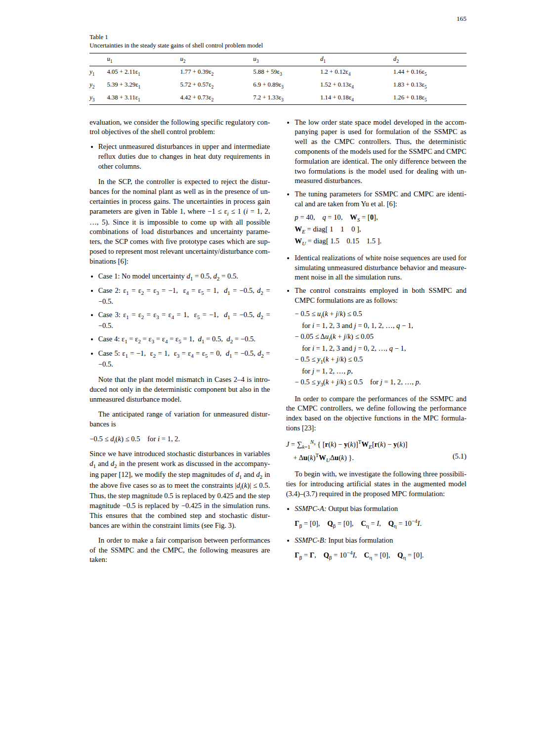165
Table 1
Uncertainties in the steady state gains of shell control problem model
| | u 1 | u 2 | u 3 | d 1 | d 2 |
| --- | --- | --- | --- | --- | --- |
| y 1 | 4.05 + 2.11ε 1 | 1.77 + 0.39ε 2 | 5.88 + 59ε 3 | 1.2 + 0.12ε 4 | 1.44 + 0.16ε 5 |
| y 2 | 5.39 + 3.29ε 1 | 5.72 + 0.57ε 2 | 6.9 + 0.89ε 3 | 1.52 + 0.13ε 4 | 1.83 + 0.13ε 5 |
| y 3 | 4.38 + 3.11ε 1 | 4.42 + 0.73ε 2 | 7.2 + 1.33ε 3 | 1.14 + 0.18ε 4 | 1.26 + 0.18ε 5 |
evaluation, we consider the following specific regulatory control objectives of the shell control problem:
Reject unmeasured disturbances in upper and intermediate reflux duties due to changes in heat duty requirements in other columns.
In the SCP, the controller is expected to reject the disturbances for the nominal plant as well as in the presence of uncertainties in process gains. The uncertainties in process gain parameters are given in Table 1, where −1 ≤ εi ≤ 1 (i = 1, 2, …, 5). Since it is impossible to come up with all possible combinations of load disturbances and uncertainty parameters, the SCP comes with five prototype cases which are supposed to represent most relevant uncertainty/disturbance combinations [6]:
Case 1: No model uncertainty d1 = 0.5, d2 = 0.5.
Case 2: ε1 = ε2 = ε3 = −1, ε4 = ε5 = 1, d1 = −0.5, d2 = −0.5.
Case 3: ε1 = ε2 = ε3 = ε4 = 1, ε5 = −1, d1 = −0.5, d2 = −0.5.
Case 4: ε1 = ε2 = ε3 = ε4 = ε5 = 1, d1 = 0.5, d2 = −0.5.
Case 5: ε1 = −1, ε2 = 1, ε3 = ε4 = ε5 = 0, d1 = −0.5, d2 = −0.5.
Note that the plant model mismatch in Cases 2–4 is introduced not only in the deterministic component but also in the unmeasured disturbance model.
The anticipated range of variation for unmeasured disturbances is
−0.5 ≤ di(k) ≤ 0.5 for i = 1, 2.
Since we have introduced stochastic disturbances in variables d1 and d2 in the present work as discussed in the accompanying paper [12], we modify the step magnitudes of d1 and d2 in the above five cases so as to meet the constraints |di(k)| ≤ 0.5. Thus, the step magnitude 0.5 is replaced by 0.425 and the step magnitude −0.5 is replaced by −0.425 in the simulation runs. This ensures that the combined step and stochastic disturbances are within the constraint limits (see Fig. 3).
In order to make a fair comparison between performances of the SSMPC and the CMPC, the following measures are taken:
The low order state space model developed in the accompanying paper is used for formulation of the SSMPC as well as the CMPC controllers. Thus, the deterministic components of the models used for the SSMPC and CMPC formulation are identical. The only difference between the two formulations is the model used for dealing with unmeasured disturbances.
The tuning parameters for SSMPC and CMPC are identical and are taken from Yu et al. [6]:
p = 40, q = 10, WS = [0], WE = diag[ 1 1 0 ], WU = diag[ 1.5 0.15 1.5 ].
Identical realizations of white noise sequences are used for simulating unmeasured disturbance behavior and measurement noise in all the simulation runs.
The control constraints employed in both SSMPC and CMPC formulations are as follows:
− 0.5 ≤ ui(k + j/k) ≤ 0.5 for i = 1, 2, 3 and j = 0, 1, 2, …, q − 1, − 0.05 ≤ Δui(k + j/k) ≤ 0.05 for i = 1, 2, 3 and j = 0, 2, …, q − 1, − 0.5 ≤ y1(k + j/k) ≤ 0.5 for j = 1, 2, …, p, − 0.5 ≤ y3(k + j/k) ≤ 0.5 for j = 1, 2, …, p.
In order to compare the performances of the SSMPC and the CMPC controllers, we define following the performance index based on the objective functions in the MPC formulations [23]:
J = ∑k=1Ns { [r(k) − y(k)]TWE[r(k) − y(k)] + Δu(k)TWUΔu(k) }. (5.1)
To begin with, we investigate the following three possibilities for introducing artificial states in the augmented model (3.4)–(3.7) required in the proposed MPC formulation:
SSMPC-A: Output bias formulation
Γβ = [0], Qβ = [0], Cη = I, Qη = 10−4I.
SSMPC-B: Input bias formulation
Γβ = Γ, Qβ = 10−4I, Cη = [0], Qη = [0].